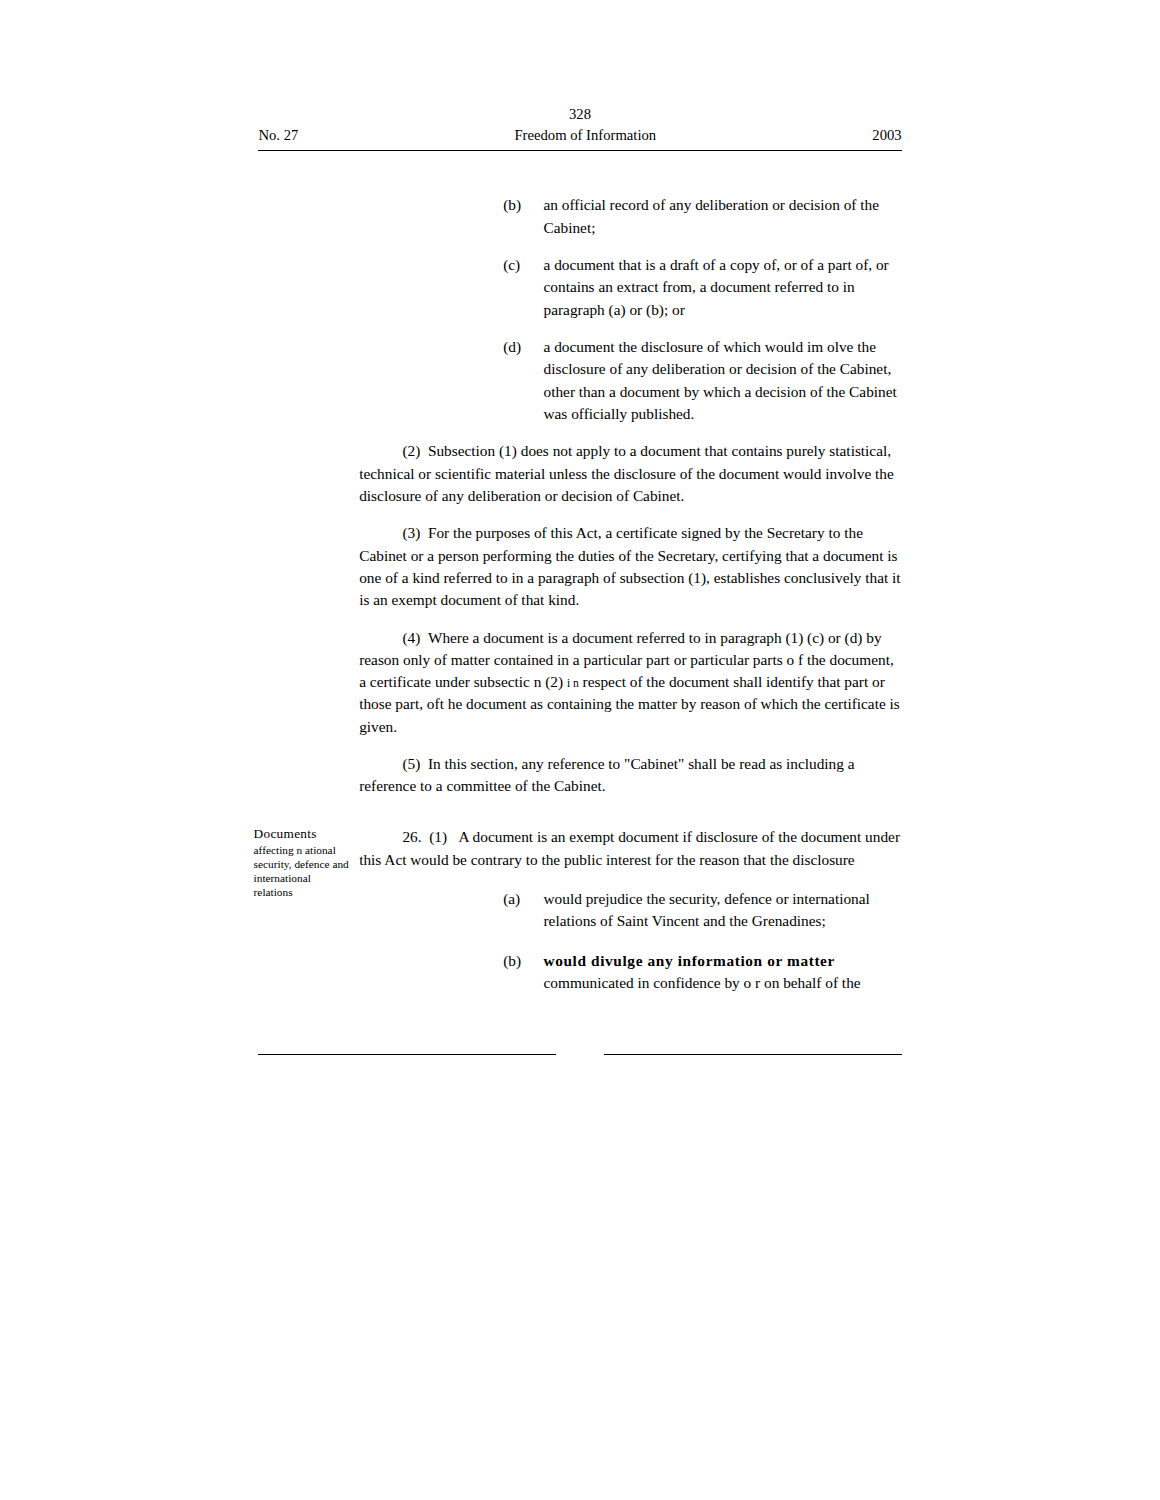328
No. 27
Freedom of Information
2003
(b) an official record of any deliberation or decision of the Cabinet;
(c) a document that is a draft of a copy of, or of a part of, or contains an extract from, a document referred to in paragraph (a) or (b); or
(d) a document the disclosure of which would im olve the disclosure of any deliberation or decision of the Cabinet, other than a document by which a decision of the Cabinet was officially published.
(2) Subsection (1) does not apply to a document that contains purely statistical, technical or scientific material unless the disclosure of the document would involve the disclosure of any deliberation or decision of Cabinet.
(3) For the purposes of this Act, a certificate signed by the Secretary to the Cabinet or a person performing the duties of the Secretary, certifying that a document is one of a kind referred to in a paragraph of subsection (1), establishes conclusively that it is an exempt document of that kind.
(4) Where a document is a document referred to in paragraph (1) (c) or (d) by reason only of matter contained in a particular part or particular parts o f the document, a certificate under subsectic n (2) i n respect of the document shall identify that part or those part, oft he document as containing the matter by reason of which the certificate is given.
(5) In this section, any reference to "Cabinet" shall be read as including a reference to a committee of the Cabinet.
Documents
affecting n ational security, defence and international relations
26. (1) A document is an exempt document if disclosure of the document under this Act would be contrary to the public interest for the reason that the disclosure
(a) would prejudice the security, defence or international relations of Saint Vincent and the Grenadines;
(b) would divulge any information or matter communicated in confidence by o r on behalf of the